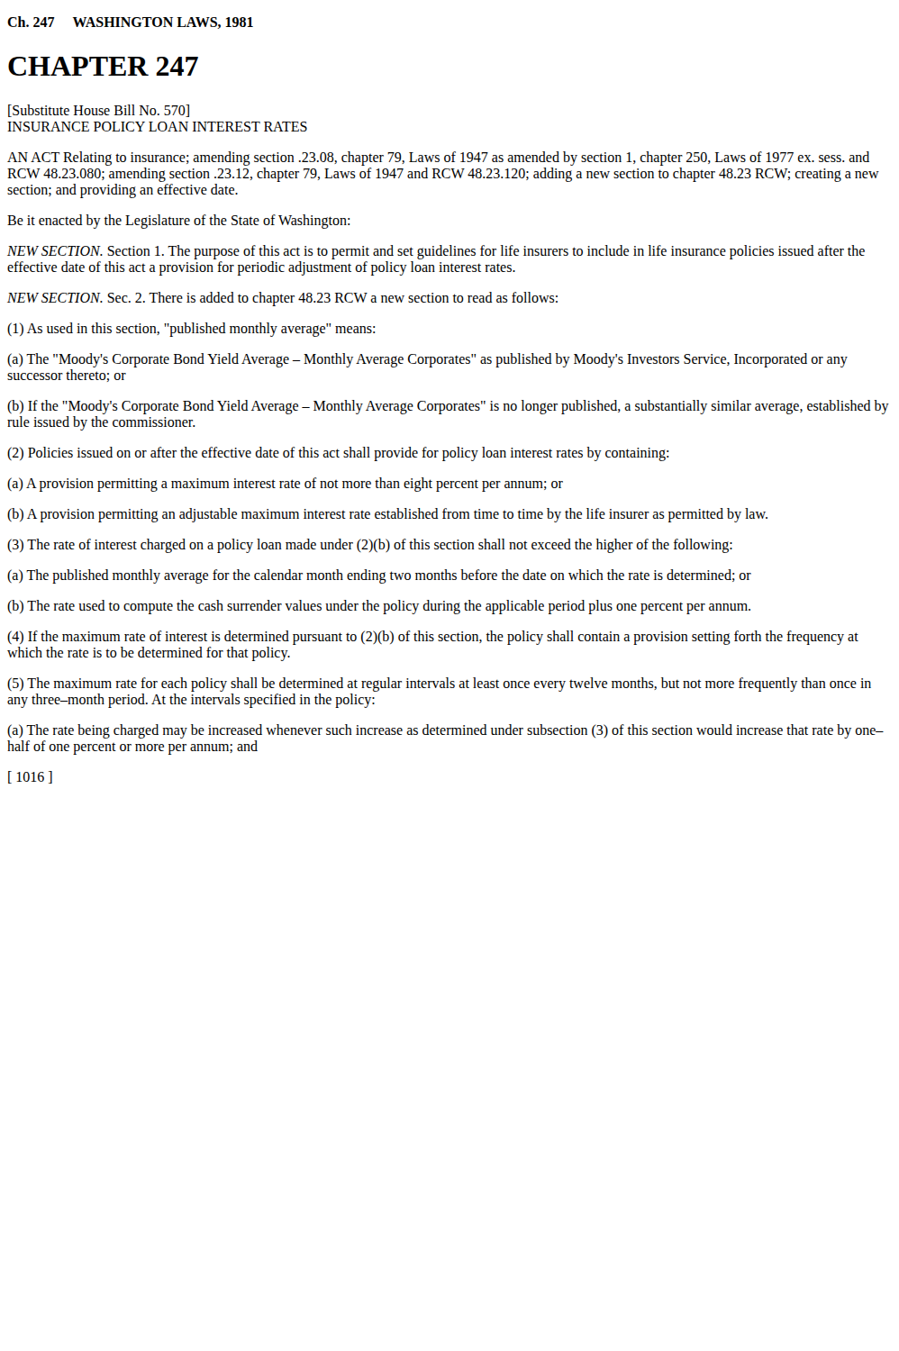Ch. 247 WASHINGTON LAWS, 1981
CHAPTER 247
[Substitute House Bill No. 570]
INSURANCE POLICY LOAN INTEREST RATES
AN ACT Relating to insurance; amending section .23.08, chapter 79, Laws of 1947 as amended by section 1, chapter 250, Laws of 1977 ex. sess. and RCW 48.23.080; amending section .23.12, chapter 79, Laws of 1947 and RCW 48.23.120; adding a new section to chapter 48.23 RCW; creating a new section; and providing an effective date.
Be it enacted by the Legislature of the State of Washington:
NEW SECTION. Section 1. The purpose of this act is to permit and set guidelines for life insurers to include in life insurance policies issued after the effective date of this act a provision for periodic adjustment of policy loan interest rates.
NEW SECTION. Sec. 2. There is added to chapter 48.23 RCW a new section to read as follows:
(1) As used in this section, "published monthly average" means:
(a) The "Moody's Corporate Bond Yield Average – Monthly Average Corporates" as published by Moody's Investors Service, Incorporated or any successor thereto; or
(b) If the "Moody's Corporate Bond Yield Average – Monthly Average Corporates" is no longer published, a substantially similar average, established by rule issued by the commissioner.
(2) Policies issued on or after the effective date of this act shall provide for policy loan interest rates by containing:
(a) A provision permitting a maximum interest rate of not more than eight percent per annum; or
(b) A provision permitting an adjustable maximum interest rate established from time to time by the life insurer as permitted by law.
(3) The rate of interest charged on a policy loan made under (2)(b) of this section shall not exceed the higher of the following:
(a) The published monthly average for the calendar month ending two months before the date on which the rate is determined; or
(b) The rate used to compute the cash surrender values under the policy during the applicable period plus one percent per annum.
(4) If the maximum rate of interest is determined pursuant to (2)(b) of this section, the policy shall contain a provision setting forth the frequency at which the rate is to be determined for that policy.
(5) The maximum rate for each policy shall be determined at regular intervals at least once every twelve months, but not more frequently than once in any three–month period. At the intervals specified in the policy:
(a) The rate being charged may be increased whenever such increase as determined under subsection (3) of this section would increase that rate by one–half of one percent or more per annum; and
[ 1016 ]